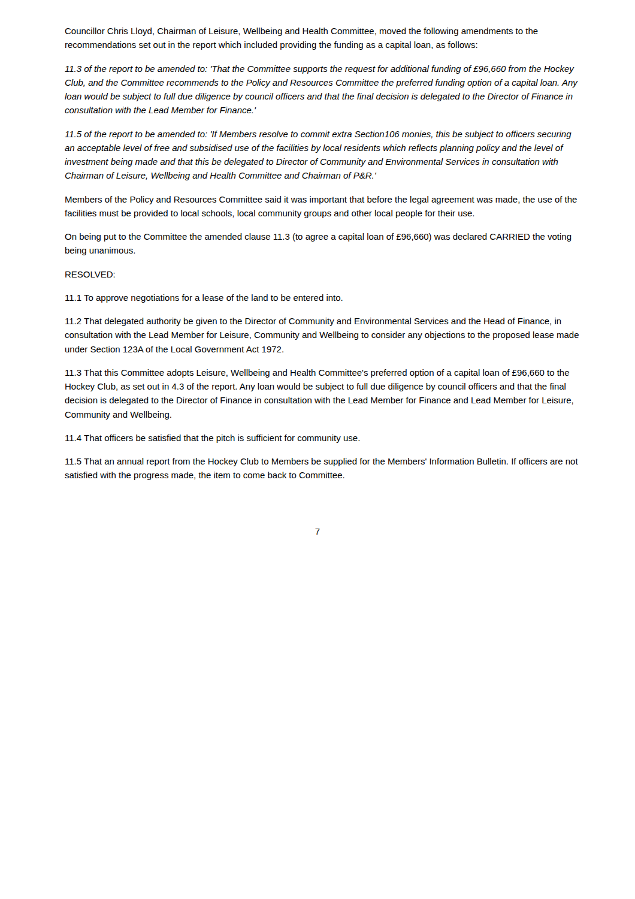Councillor Chris Lloyd, Chairman of Leisure, Wellbeing and Health Committee, moved the following amendments to the recommendations set out in the report which included providing the funding as a capital loan, as follows:
11.3 of the report to be amended to: 'That the Committee supports the request for additional funding of £96,660 from the Hockey Club, and the Committee recommends to the Policy and Resources Committee the preferred funding option of a capital loan. Any loan would be subject to full due diligence by council officers and that the final decision is delegated to the Director of Finance in consultation with the Lead Member for Finance.'
11.5 of the report to be amended to: 'If Members resolve to commit extra Section106 monies, this be subject to officers securing an acceptable level of free and subsidised use of the facilities by local residents which reflects planning policy and the level of investment being made and that this be delegated to Director of Community and Environmental Services in consultation with Chairman of Leisure, Wellbeing and Health Committee and Chairman of P&R.'
Members of the Policy and Resources Committee said it was important that before the legal agreement was made, the use of the facilities must be provided to local schools, local community groups and other local people for their use.
On being put to the Committee the amended clause 11.3 (to agree a capital loan of £96,660) was declared CARRIED the voting being unanimous.
RESOLVED:
11.1 To approve negotiations for a lease of the land to be entered into.
11.2 That delegated authority be given to the Director of Community and Environmental Services and the Head of Finance, in consultation with the Lead Member for Leisure, Community and Wellbeing to consider any objections to the proposed lease made under Section 123A of the Local Government Act 1972.
11.3 That this Committee adopts Leisure, Wellbeing and Health Committee's preferred option of a capital loan of £96,660 to the Hockey Club, as set out in 4.3 of the report. Any loan would be subject to full due diligence by council officers and that the final decision is delegated to the Director of Finance in consultation with the Lead Member for Finance and Lead Member for Leisure, Community and Wellbeing.
11.4 That officers be satisfied that the pitch is sufficient for community use.
11.5 That an annual report from the Hockey Club to Members be supplied for the Members' Information Bulletin. If officers are not satisfied with the progress made, the item to come back to Committee.
7